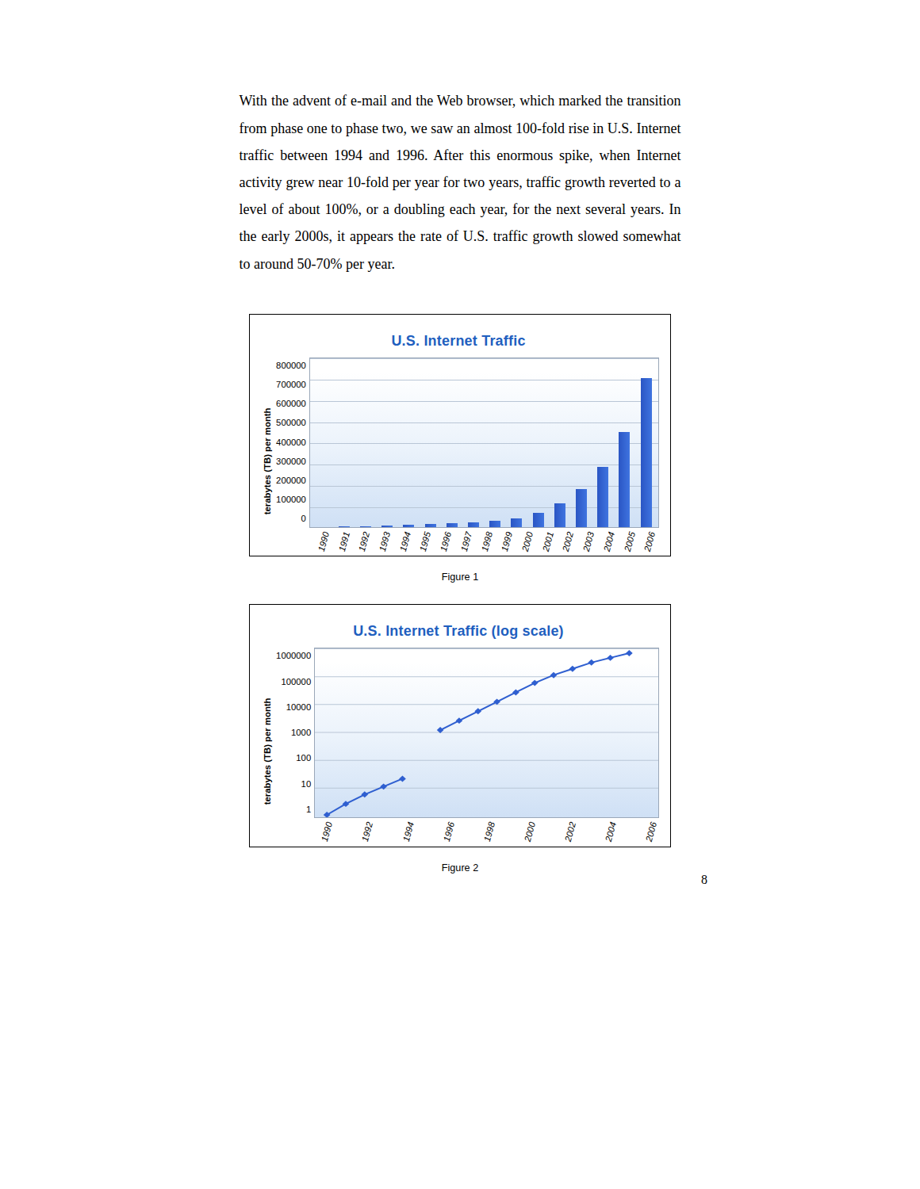With the advent of e-mail and the Web browser, which marked the transition from phase one to phase two, we saw an almost 100-fold rise in U.S. Internet traffic between 1994 and 1996. After this enormous spike, when Internet activity grew near 10-fold per year for two years, traffic growth reverted to a level of about 100%, or a doubling each year, for the next several years. In the early 2000s, it appears the rate of U.S. traffic growth slowed somewhat to around 50-70% per year.
U.S. Internet Traffic
terabytes (TB) per month
800000
700000
600000
500000
400000
300000
200000
100000
0
1990 1991 1992 1993 1994 1995 1996 1997 1998 1999 2000 2001 2002 2003 2004 2005 2006
Figure 1
U.S. Internet Traffic (log scale)
terabytes (TB) per month
1000000
100000
10000
1000
100
10
1
1990 1992 1994 1996 1998 2000 2002 2004 2006
Figure 2
8